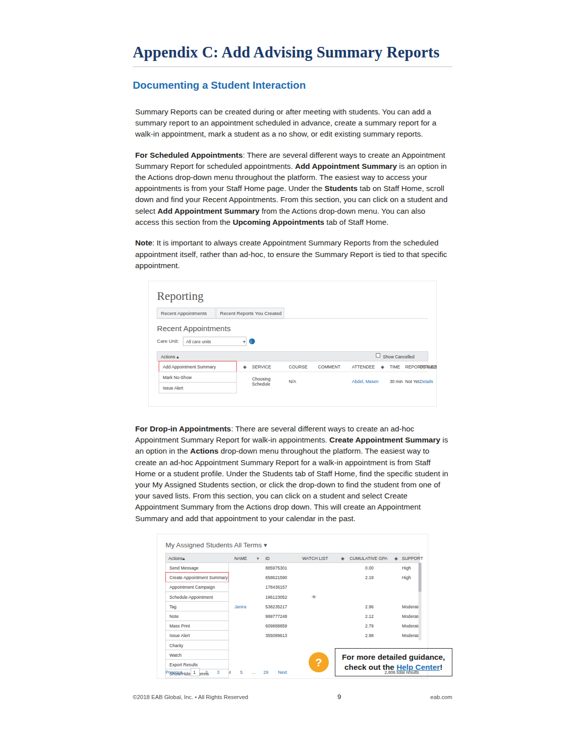Appendix C: Add Advising Summary Reports
Documenting a Student Interaction
Summary Reports can be created during or after meeting with students. You can add a summary report to an appointment scheduled in advance, create a summary report for a walk-in appointment, mark a student as a no show, or edit existing summary reports.
For Scheduled Appointments: There are several different ways to create an Appointment Summary Report for scheduled appointments. Add Appointment Summary is an option in the Actions drop-down menu throughout the platform. The easiest way to access your appointments is from your Staff Home page. Under the Students tab on Staff Home, scroll down and find your Recent Appointments. From this section, you can click on a student and select Add Appointment Summary from the Actions drop-down menu. You can also access this section from the Upcoming Appointments tab of Staff Home.
Note: It is important to always create Appointment Summary Reports from the scheduled appointment itself, rather than ad-hoc, to ensure the Summary Report is tied to that specific appointment.
For Drop-in Appointments: There are several different ways to create an ad-hoc Appointment Summary Report for walk-in appointments. Create Appointment Summary is an option in the Actions drop-down menu throughout the platform. The easiest way to create an ad-hoc Appointment Summary Report for a walk-in appointment is from Staff Home or a student profile. Under the Students tab of Staff Home, find the specific student in your My Assigned Students section, or click the drop-down to find the student from one of your saved lists. From this section, you can click on a student and select Create Appointment Summary from the Actions drop down. This will create an Appointment Summary and add that appointment to your calendar in the past.
?
For more detailed guidance,
check out the Help Center!
©2018 EAB Global, Inc. • All Rights Reserved
9
eab.com